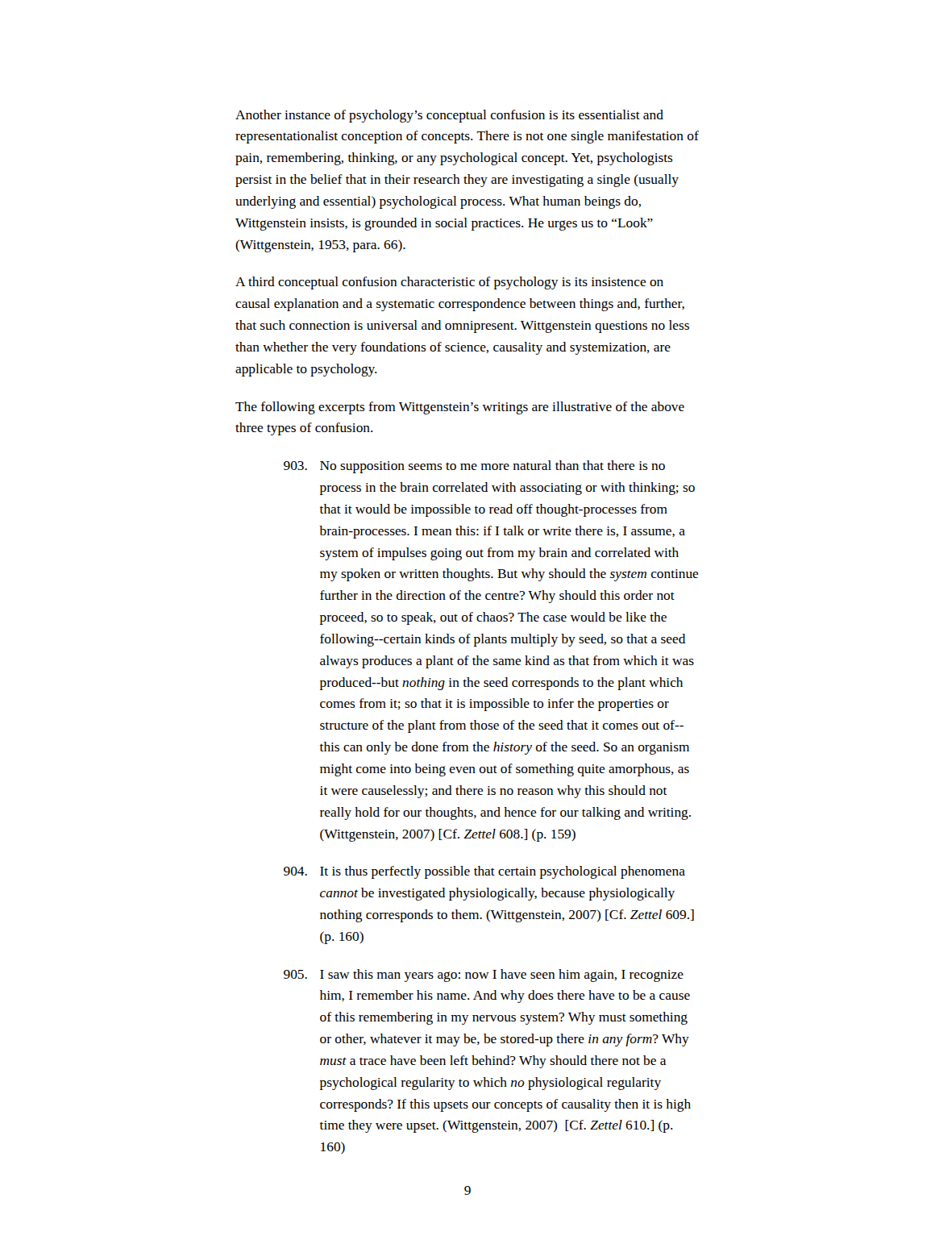Another instance of psychology’s conceptual confusion is its essentialist and representationalist conception of concepts. There is not one single manifestation of pain, remembering, thinking, or any psychological concept. Yet, psychologists persist in the belief that in their research they are investigating a single (usually underlying and essential) psychological process. What human beings do, Wittgenstein insists, is grounded in social practices. He urges us to “Look” (Wittgenstein, 1953, para. 66).
A third conceptual confusion characteristic of psychology is its insistence on causal explanation and a systematic correspondence between things and, further, that such connection is universal and omnipresent. Wittgenstein questions no less than whether the very foundations of science, causality and systemization, are applicable to psychology.
The following excerpts from Wittgenstein’s writings are illustrative of the above three types of confusion.
903. No supposition seems to me more natural than that there is no process in the brain correlated with associating or with thinking; so that it would be impossible to read off thought-processes from brain-processes. I mean this: if I talk or write there is, I assume, a system of impulses going out from my brain and correlated with my spoken or written thoughts. But why should the system continue further in the direction of the centre? Why should this order not proceed, so to speak, out of chaos? The case would be like the following--certain kinds of plants multiply by seed, so that a seed always produces a plant of the same kind as that from which it was produced--but nothing in the seed corresponds to the plant which comes from it; so that it is impossible to infer the properties or structure of the plant from those of the seed that it comes out of--this can only be done from the history of the seed. So an organism might come into being even out of something quite amorphous, as it were causelessly; and there is no reason why this should not really hold for our thoughts, and hence for our talking and writing. (Wittgenstein, 2007) [Cf. Zettel 608.] (p. 159)
904. It is thus perfectly possible that certain psychological phenomena cannot be investigated physiologically, because physiologically nothing corresponds to them. (Wittgenstein, 2007) [Cf. Zettel 609.] (p. 160)
905. I saw this man years ago: now I have seen him again, I recognize him, I remember his name. And why does there have to be a cause of this remembering in my nervous system? Why must something or other, whatever it may be, be stored-up there in any form? Why must a trace have been left behind? Why should there not be a psychological regularity to which no physiological regularity corresponds? If this upsets our concepts of causality then it is high time they were upset. (Wittgenstein, 2007) [Cf. Zettel 610.] (p. 160)
9